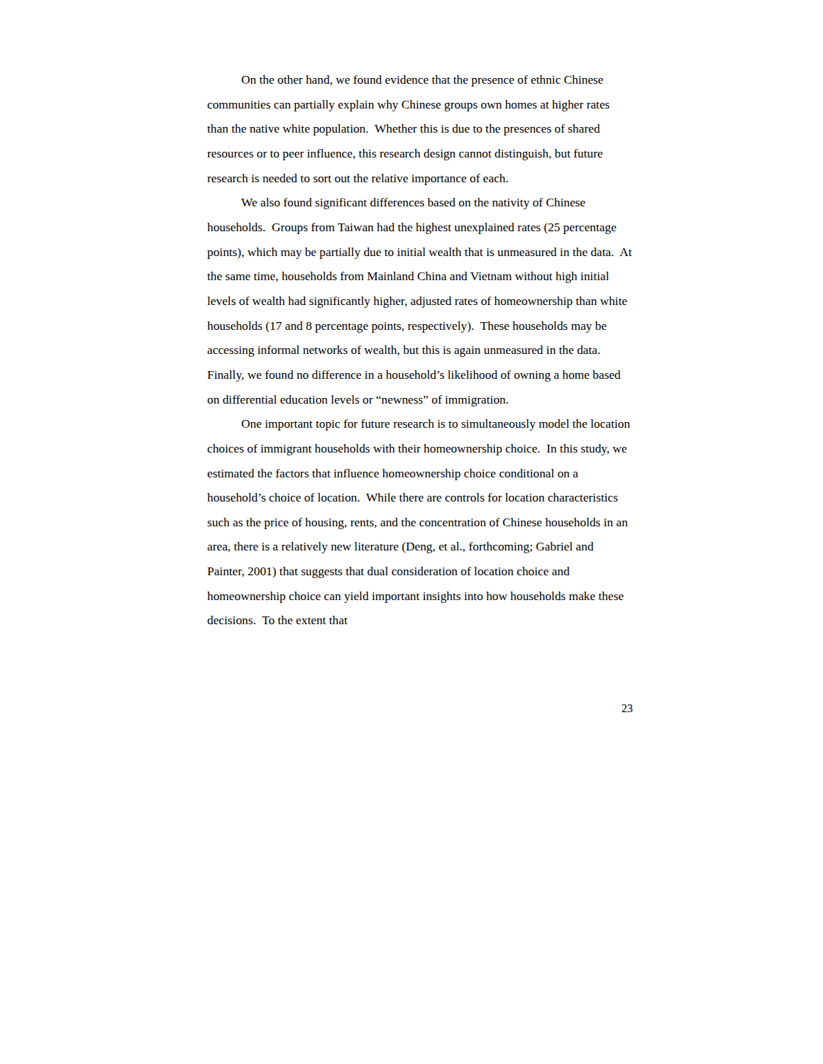On the other hand, we found evidence that the presence of ethnic Chinese communities can partially explain why Chinese groups own homes at higher rates than the native white population. Whether this is due to the presences of shared resources or to peer influence, this research design cannot distinguish, but future research is needed to sort out the relative importance of each.
We also found significant differences based on the nativity of Chinese households. Groups from Taiwan had the highest unexplained rates (25 percentage points), which may be partially due to initial wealth that is unmeasured in the data. At the same time, households from Mainland China and Vietnam without high initial levels of wealth had significantly higher, adjusted rates of homeownership than white households (17 and 8 percentage points, respectively). These households may be accessing informal networks of wealth, but this is again unmeasured in the data. Finally, we found no difference in a household’s likelihood of owning a home based on differential education levels or “newness” of immigration.
One important topic for future research is to simultaneously model the location choices of immigrant households with their homeownership choice. In this study, we estimated the factors that influence homeownership choice conditional on a household’s choice of location. While there are controls for location characteristics such as the price of housing, rents, and the concentration of Chinese households in an area, there is a relatively new literature (Deng, et al., forthcoming; Gabriel and Painter, 2001) that suggests that dual consideration of location choice and homeownership choice can yield important insights into how households make these decisions. To the extent that
23